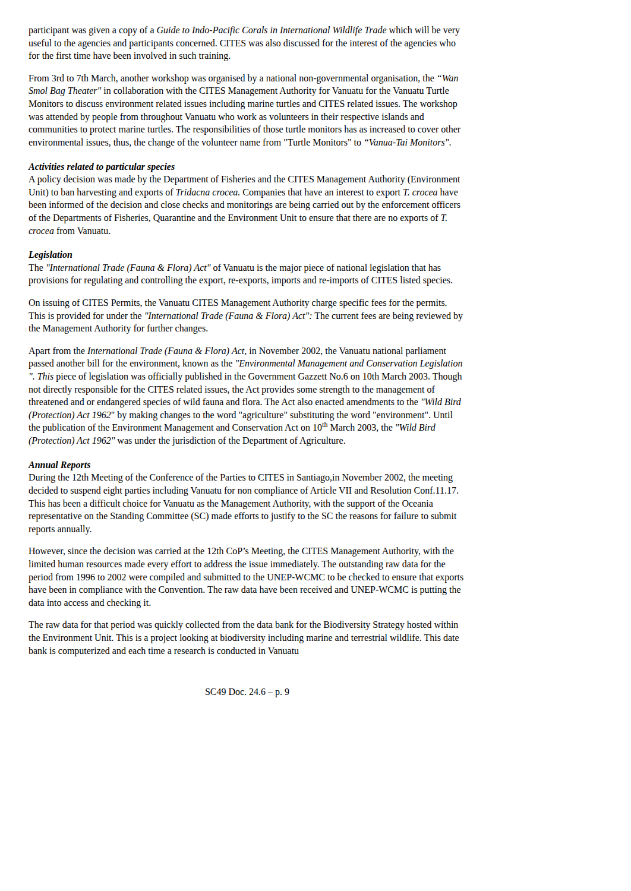participant was given a copy of a Guide to Indo-Pacific Corals in International Wildlife Trade which will be very useful to the agencies and participants concerned. CITES was also discussed for the interest of the agencies who for the first time have been involved in such training.
From 3rd to 7th March, another workshop was organised by a national non-governmental organisation, the “Wan Smol Bag Theater" in collaboration with the CITES Management Authority for Vanuatu for the Vanuatu Turtle Monitors to discuss environment related issues including marine turtles and CITES related issues. The workshop was attended by people from throughout Vanuatu who work as volunteers in their respective islands and communities to protect marine turtles. The responsibilities of those turtle monitors has as increased to cover other environmental issues, thus, the change of the volunteer name from "Turtle Monitors" to “Vanua-Tai Monitors".
Activities related to particular species
A policy decision was made by the Department of Fisheries and the CITES Management Authority (Environment Unit) to ban harvesting and exports of Tridacna crocea. Companies that have an interest to export T. crocea have been informed of the decision and close checks and monitorings are being carried out by the enforcement officers of the Departments of Fisheries, Quarantine and the Environment Unit to ensure that there are no exports of T. crocea from Vanuatu.
Legislation
The "International Trade (Fauna & Flora) Act" of Vanuatu is the major piece of national legislation that has provisions for regulating and controlling the export, re-exports, imports and re-imports of CITES listed species.
On issuing of CITES Permits, the Vanuatu CITES Management Authority charge specific fees for the permits. This is provided for under the "International Trade (Fauna & Flora) Act": The current fees are being reviewed by the Management Authority for further changes.
Apart from the International Trade (Fauna & Flora) Act, in November 2002, the Vanuatu national parliament passed another bill for the environment, known as the "Environmental Management and Conservation Legislation ". This piece of legislation was officially published in the Government Gazzett No.6 on 10th March 2003. Though not directly responsible for the CITES related issues, the Act provides some strength to the management of threatened and or endangered species of wild fauna and flora. The Act also enacted amendments to the "Wild Bird (Protection) Act 1962" by making changes to the word "agriculture" substituting the word "environment". Until the publication of the Environment Management and Conservation Act on 10th March 2003, the "Wild Bird (Protection) Act 1962" was under the jurisdiction of the Department of Agriculture.
Annual Reports
During the 12th Meeting of the Conference of the Parties to CITES in Santiago,in November 2002, the meeting decided to suspend eight parties including Vanuatu for non compliance of Article VII and Resolution Conf.11.17. This has been a difficult choice for Vanuatu as the Management Authority, with the support of the Oceania representative on the Standing Committee (SC) made efforts to justify to the SC the reasons for failure to submit reports annually.
However, since the decision was carried at the 12th CoP’s Meeting, the CITES Management Authority, with the limited human resources made every effort to address the issue immediately. The outstanding raw data for the period from 1996 to 2002 were compiled and submitted to the UNEP-WCMC to be checked to ensure that exports have been in compliance with the Convention. The raw data have been received and UNEP-WCMC is putting the data into access and checking it.
The raw data for that period was quickly collected from the data bank for the Biodiversity Strategy hosted within the Environment Unit. This is a project looking at biodiversity including marine and terrestrial wildlife. This date bank is computerized and each time a research is conducted in Vanuatu
SC49 Doc. 24.6 – p. 9